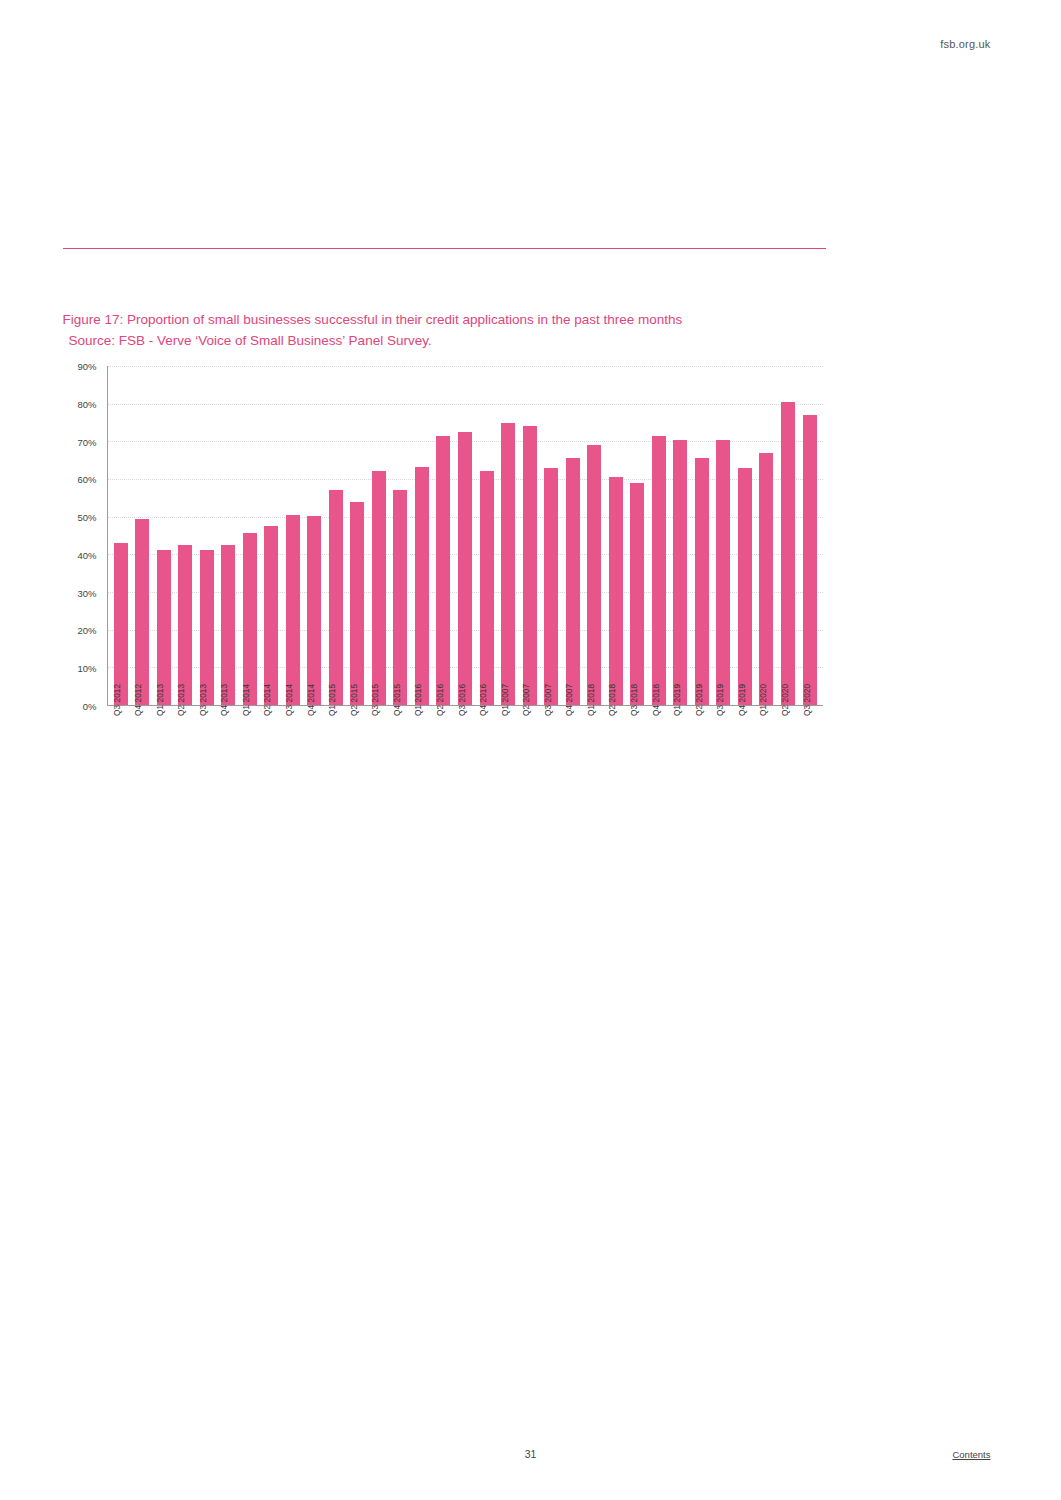fsb.org.uk
Figure 17: Proportion of small businesses successful in their credit applications in the past three months Source: FSB - Verve ‘Voice of Small Business’ Panel Survey.
90%
80%
70%
60%
50%
40%
30%
20%
10%
0%
Q3 2012
Q4 2012
Q1 2013
Q2 2013
Q3 2013
Q4 2013
Q1 2014
Q2 2014
Q3 2014
Q4 2014
Q1 2015
Q2 2015
Q3 2015
Q4 2015
Q1 2016
Q2 2016
Q3 2016
Q4 2016
Q1 2007
Q2 2007
Q3 2007
Q4 2007
Q1 2018
Q2 2018
Q3 2018
Q4 2018
Q1 2019
Q2 2019
Q3 2019
Q4 2019
Q1 2020
Q2 2020
Q3 2020
31
Contents